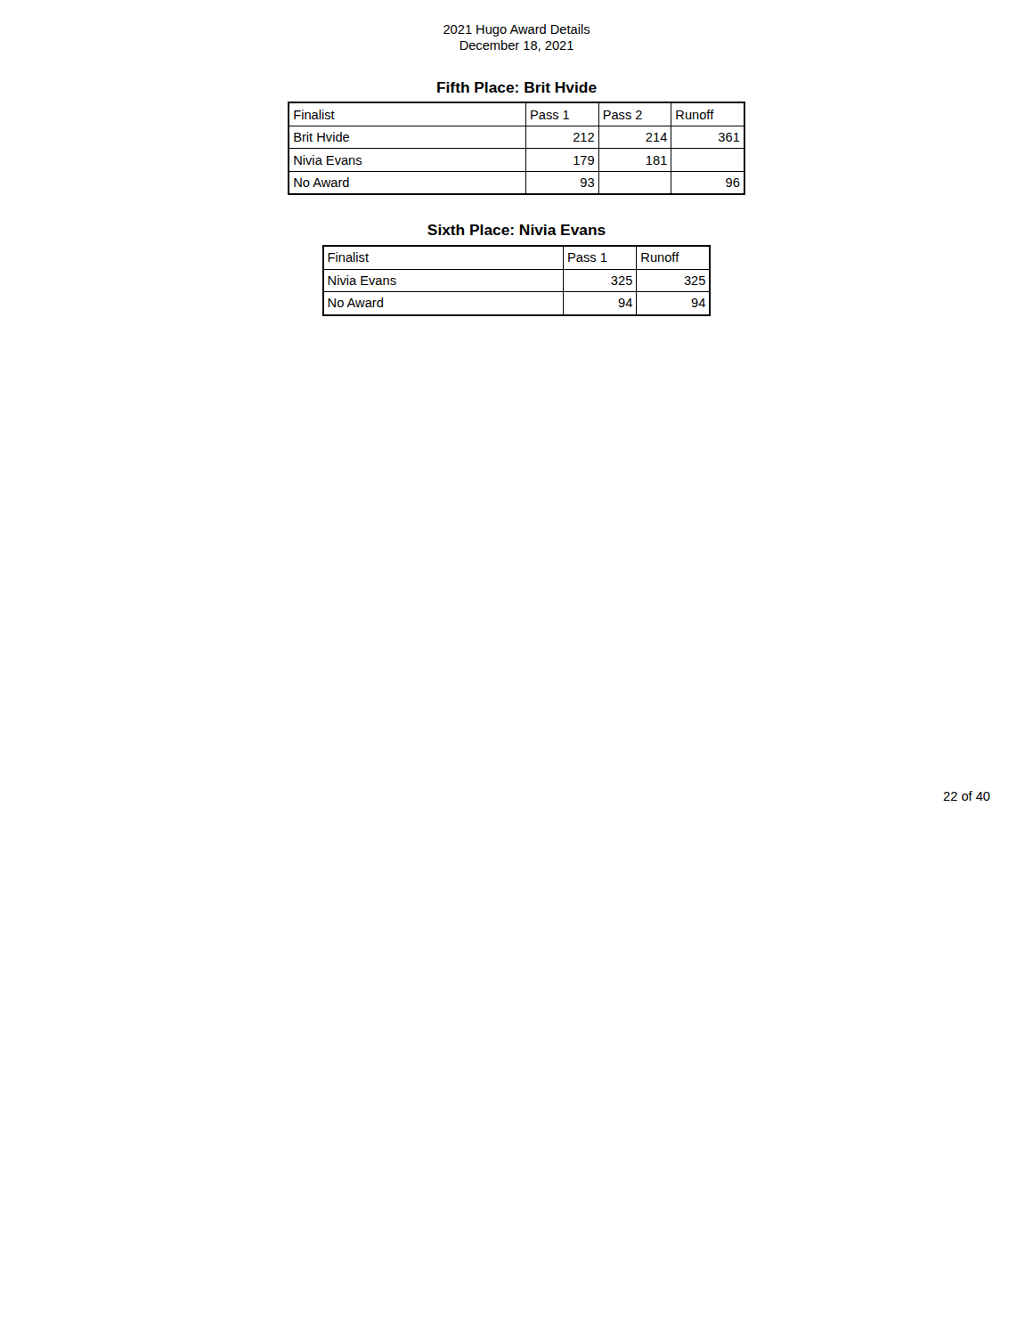2021 Hugo Award Details
December 18, 2021
Fifth Place: Brit Hvide
| Finalist | Pass 1 | Pass 2 | Runoff |
| Brit Hvide | 212 | 214 | 361 |
| Nivia Evans | 179 | 181 | |
| No Award | 93 | | 96 |
Sixth Place: Nivia Evans
| Finalist | Pass 1 | Runoff |
| Nivia Evans | 325 | 325 |
| No Award | 94 | 94 |
22 of 40